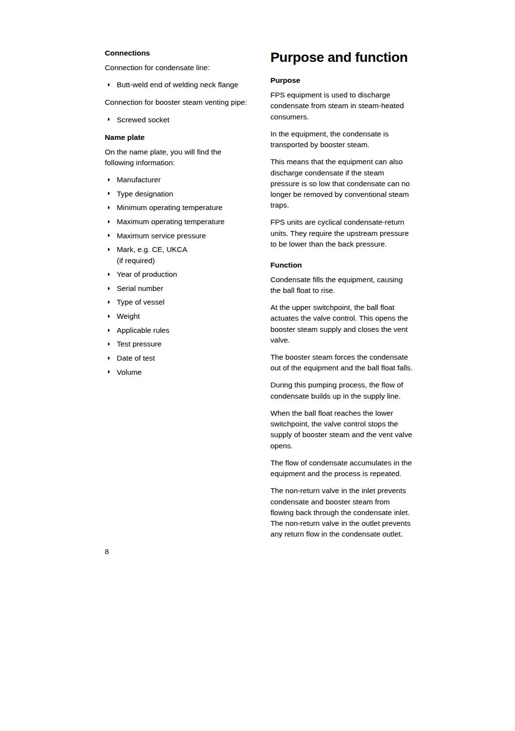Connections
Connection for condensate line:
Butt-weld end of welding neck flange
Connection for booster steam venting pipe:
Screwed socket
Name plate
On the name plate, you will find the following information:
Manufacturer
Type designation
Minimum operating temperature
Maximum operating temperature
Maximum service pressure
Mark, e.g. CE, UKCA
(if required)
Year of production
Serial number
Type of vessel
Weight
Applicable rules
Test pressure
Date of test
Volume
Purpose and function
Purpose
FPS equipment is used to discharge condensate from steam in steam-heated consumers.
In the equipment, the condensate is transported by booster steam.
This means that the equipment can also discharge condensate if the steam pressure is so low that condensate can no longer be removed by conventional steam traps.
FPS units are cyclical condensate-return units. They require the upstream pressure to be lower than the back pressure.
Function
Condensate fills the equipment, causing the ball float to rise.
At the upper switchpoint, the ball float actuates the valve control. This opens the booster steam supply and closes the vent valve.
The booster steam forces the condensate out of the equipment and the ball float falls.
During this pumping process, the flow of condensate builds up in the supply line.
When the ball float reaches the lower switchpoint, the valve control stops the supply of booster steam and the vent valve opens.
The flow of condensate accumulates in the equipment and the process is repeated.
The non-return valve in the inlet prevents condensate and booster steam from flowing back through the condensate inlet. The non-return valve in the outlet prevents any return flow in the condensate outlet.
8